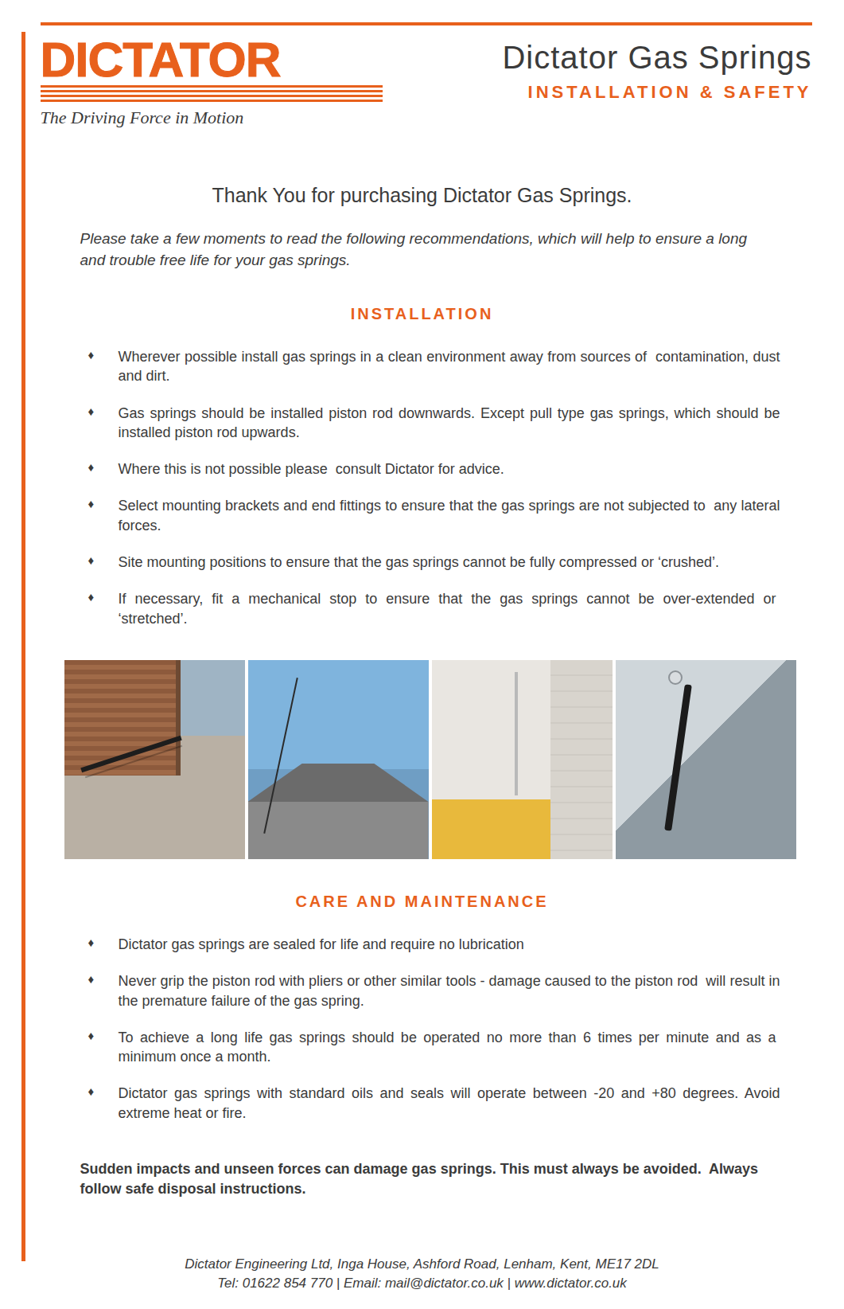DICTATOR
The Driving Force in Motion
Dictator Gas Springs
INSTALLATION & SAFETY
Thank You for purchasing Dictator Gas Springs.
Please take a few moments to read the following recommendations, which will help to ensure a long and trouble free life for your gas springs.
INSTALLATION
Wherever possible install gas springs in a clean environment away from sources of contamination, dust and dirt.
Gas springs should be installed piston rod downwards. Except pull type gas springs, which should be installed piston rod upwards.
Where this is not possible please consult Dictator for advice.
Select mounting brackets and end fittings to ensure that the gas springs are not subjected to any lateral forces.
Site mounting positions to ensure that the gas springs cannot be fully compressed or ‘crushed’.
If necessary, fit a mechanical stop to ensure that the gas springs cannot be over-extended or ‘stretched’.
CARE AND MAINTENANCE
Dictator gas springs are sealed for life and require no lubrication
Never grip the piston rod with pliers or other similar tools - damage caused to the piston rod will result in the premature failure of the gas spring.
To achieve a long life gas springs should be operated no more than 6 times per minute and as a minimum once a month.
Dictator gas springs with standard oils and seals will operate between -20 and +80 degrees. Avoid extreme heat or fire.
Sudden impacts and unseen forces can damage gas springs. This must always be avoided. Always follow safe disposal instructions.
Dictator Engineering Ltd, Inga House, Ashford Road, Lenham, Kent, ME17 2DL
Tel: 01622 854 770 | Email: mail@dictator.co.uk | www.dictator.co.uk